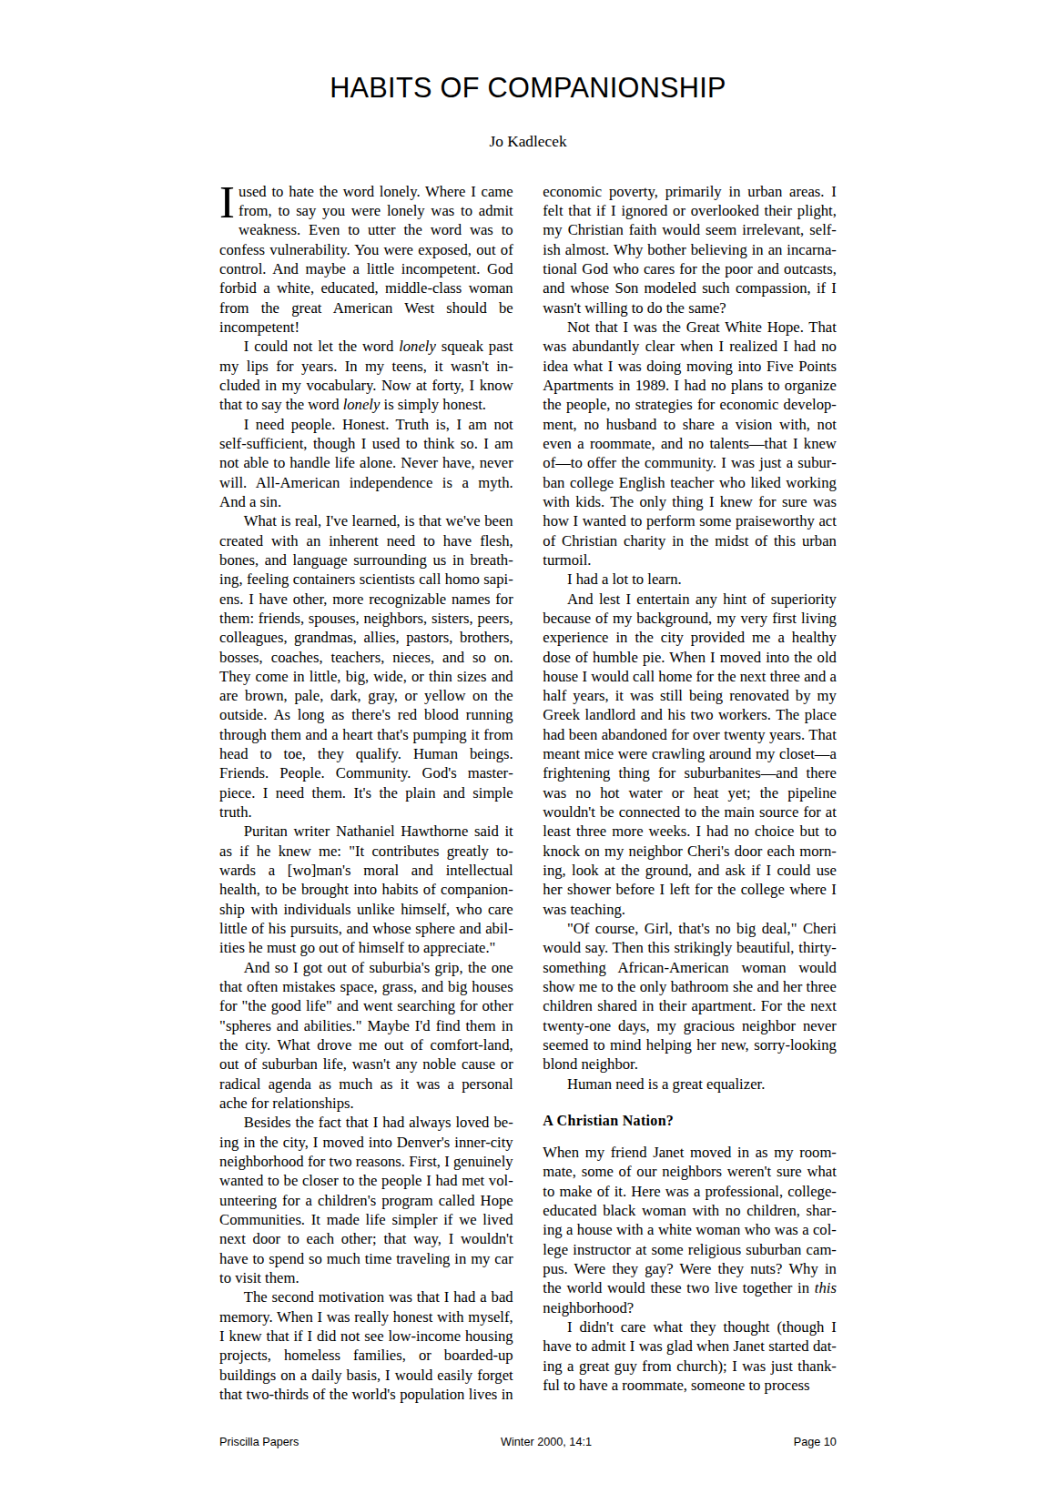Habits of Companionship
Jo Kadlecek
I used to hate the word lonely. Where I came from, to say you were lonely was to admit weakness. Even to utter the word was to confess vulnerability. You were exposed, out of control. And maybe a little incompetent. God forbid a white, educated, middle-class woman from the great American West should be incompetent!
I could not let the word lonely squeak past my lips for years. In my teens, it wasn't included in my vocabulary. Now at forty, I know that to say the word lonely is simply honest.
I need people. Honest. Truth is, I am not self-sufficient, though I used to think so. I am not able to handle life alone. Never have, never will. All-American independence is a myth. And a sin.
What is real, I've learned, is that we've been created with an inherent need to have flesh, bones, and language surrounding us in breathing, feeling containers scientists call homo sapiens. I have other, more recognizable names for them: friends, spouses, neighbors, sisters, peers, colleagues, grandmas, allies, pastors, brothers, bosses, coaches, teachers, nieces, and so on. They come in little, big, wide, or thin sizes and are brown, pale, dark, gray, or yellow on the outside. As long as there's red blood running through them and a heart that's pumping it from head to toe, they qualify. Human beings. Friends. People. Community. God's masterpiece. I need them. It's the plain and simple truth.
Puritan writer Nathaniel Hawthorne said it as if he knew me: "It contributes greatly towards a [wo]man's moral and intellectual health, to be brought into habits of companionship with individuals unlike himself, who care little of his pursuits, and whose sphere and abilities he must go out of himself to appreciate."
And so I got out of suburbia's grip, the one that often mistakes space, grass, and big houses for "the good life" and went searching for other "spheres and abilities." Maybe I'd find them in the city. What drove me out of comfort-land, out of suburban life, wasn't any noble cause or radical agenda as much as it was a personal ache for relationships.
Besides the fact that I had always loved being in the city, I moved into Denver's inner-city neighborhood for two reasons. First, I genuinely wanted to be closer to the people I had met volunteering for a children's program called Hope Communities. It made life simpler if we lived next door to each other; that way, I wouldn't have to spend so much time traveling in my car to visit them.
The second motivation was that I had a bad memory. When I was really honest with myself, I knew that if I did not see low-income housing projects, homeless families, or boarded-up buildings on a daily basis, I would easily forget that two-thirds of the world's population lives in economic poverty, primarily in urban areas. I felt that if I ignored or overlooked their plight, my Christian faith would seem irrelevant, selfish almost. Why bother believing in an incarnational God who cares for the poor and outcasts, and whose Son modeled such compassion, if I wasn't willing to do the same?
Not that I was the Great White Hope. That was abundantly clear when I realized I had no idea what I was doing moving into Five Points Apartments in 1989. I had no plans to organize the people, no strategies for economic development, no husband to share a vision with, not even a roommate, and no talents—that I knew of—to offer the community. I was just a suburban college English teacher who liked working with kids. The only thing I knew for sure was how I wanted to perform some praiseworthy act of Christian charity in the midst of this urban turmoil.
I had a lot to learn.
And lest I entertain any hint of superiority because of my background, my very first living experience in the city provided me a healthy dose of humble pie. When I moved into the old house I would call home for the next three and a half years, it was still being renovated by my Greek landlord and his two workers. The place had been abandoned for over twenty years. That meant mice were crawling around my closet—a frightening thing for suburbanites—and there was no hot water or heat yet; the pipeline wouldn't be connected to the main source for at least three more weeks. I had no choice but to knock on my neighbor Cheri's door each morning, look at the ground, and ask if I could use her shower before I left for the college where I was teaching.
"Of course, Girl, that's no big deal," Cheri would say. Then this strikingly beautiful, thirty-something African-American woman would show me to the only bathroom she and her three children shared in their apartment. For the next twenty-one days, my gracious neighbor never seemed to mind helping her new, sorry-looking blond neighbor.
Human need is a great equalizer.
A Christian Nation?
When my friend Janet moved in as my roommate, some of our neighbors weren't sure what to make of it. Here was a professional, college-educated black woman with no children, sharing a house with a white woman who was a college instructor at some religious suburban campus. Were they gay? Were they nuts? Why in the world would these two live together in this neighborhood?
I didn't care what they thought (though I have to admit I was glad when Janet started dating a great guy from church); I was just thankful to have a roommate, someone to process
Priscilla Papers
Winter 2000, 14:1
Page 10